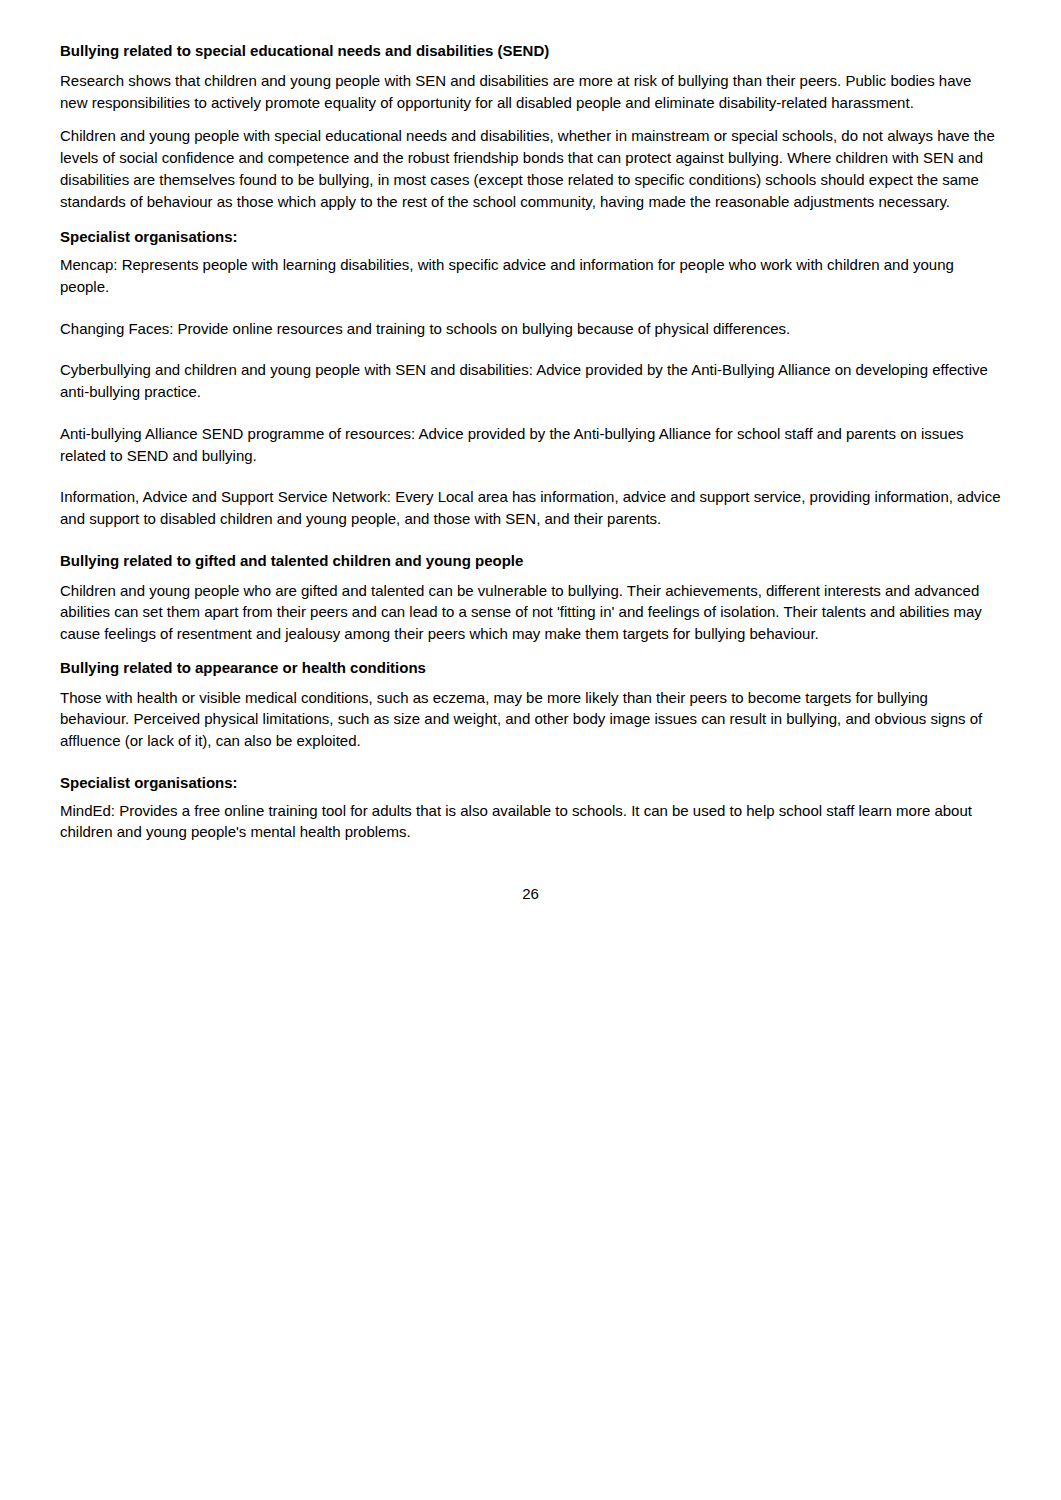Bullying related to special educational needs and disabilities (SEND)
Research shows that children and young people with SEN and disabilities are more at risk of bullying than their peers. Public bodies have new responsibilities to actively promote equality of opportunity for all disabled people and eliminate disability-related harassment.
Children and young people with special educational needs and disabilities, whether in mainstream or special schools, do not always have the levels of social confidence and competence and the robust friendship bonds that can protect against bullying. Where children with SEN and disabilities are themselves found to be bullying, in most cases (except those related to specific conditions) schools should expect the same standards of behaviour as those which apply to the rest of the school community, having made the reasonable adjustments necessary.
Specialist organisations:
Mencap: Represents people with learning disabilities, with specific advice and information for people who work with children and young people.
Changing Faces: Provide online resources and training to schools on bullying because of physical differences.
Cyberbullying and children and young people with SEN and disabilities: Advice provided by the Anti-Bullying Alliance on developing effective anti-bullying practice.
Anti-bullying Alliance SEND programme of resources: Advice provided by the Anti-bullying Alliance for school staff and parents on issues related to SEND and bullying.
Information, Advice and Support Service Network: Every Local area has information, advice and support service, providing information, advice and support to disabled children and young people, and those with SEN, and their parents.
Bullying related to gifted and talented children and young people
Children and young people who are gifted and talented can be vulnerable to bullying. Their achievements, different interests and advanced abilities can set them apart from their peers and can lead to a sense of not 'fitting in' and feelings of isolation. Their talents and abilities may cause feelings of resentment and jealousy among their peers which may make them targets for bullying behaviour.
Bullying related to appearance or health conditions
Those with health or visible medical conditions, such as eczema, may be more likely than their peers to become targets for bullying behaviour. Perceived physical limitations, such as size and weight, and other body image issues can result in bullying, and obvious signs of affluence (or lack of it), can also be exploited.
Specialist organisations:
MindEd: Provides a free online training tool for adults that is also available to schools. It can be used to help school staff learn more about children and young people's mental health problems.
26